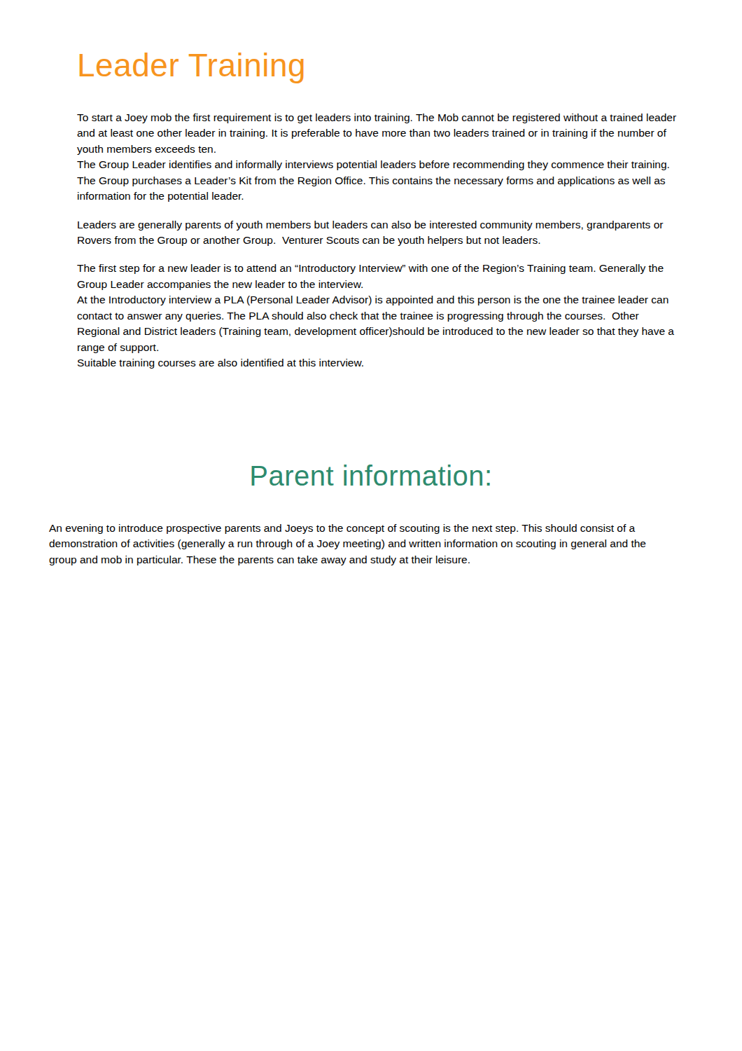Leader Training
To start a Joey mob the first requirement is to get leaders into training. The Mob cannot be registered without a trained leader and at least one other leader in training. It is preferable to have more than two leaders trained or in training if the number of youth members exceeds ten.
The Group Leader identifies and informally interviews potential leaders before recommending they commence their training. The Group purchases a Leader’s Kit from the Region Office. This contains the necessary forms and applications as well as information for the potential leader.
Leaders are generally parents of youth members but leaders can also be interested community members, grandparents or Rovers from the Group or another Group. Venturer Scouts can be youth helpers but not leaders.
The first step for a new leader is to attend an “Introductory Interview” with one of the Region’s Training team. Generally the Group Leader accompanies the new leader to the interview.
At the Introductory interview a PLA (Personal Leader Advisor) is appointed and this person is the one the trainee leader can contact to answer any queries. The PLA should also check that the trainee is progressing through the courses. Other Regional and District leaders (Training team, development officer)should be introduced to the new leader so that they have a range of support.
Suitable training courses are also identified at this interview.
Parent information:
An evening to introduce prospective parents and Joeys to the concept of scouting is the next step. This should consist of a demonstration of activities (generally a run through of a Joey meeting) and written information on scouting in general and the group and mob in particular. These the parents can take away and study at their leisure.